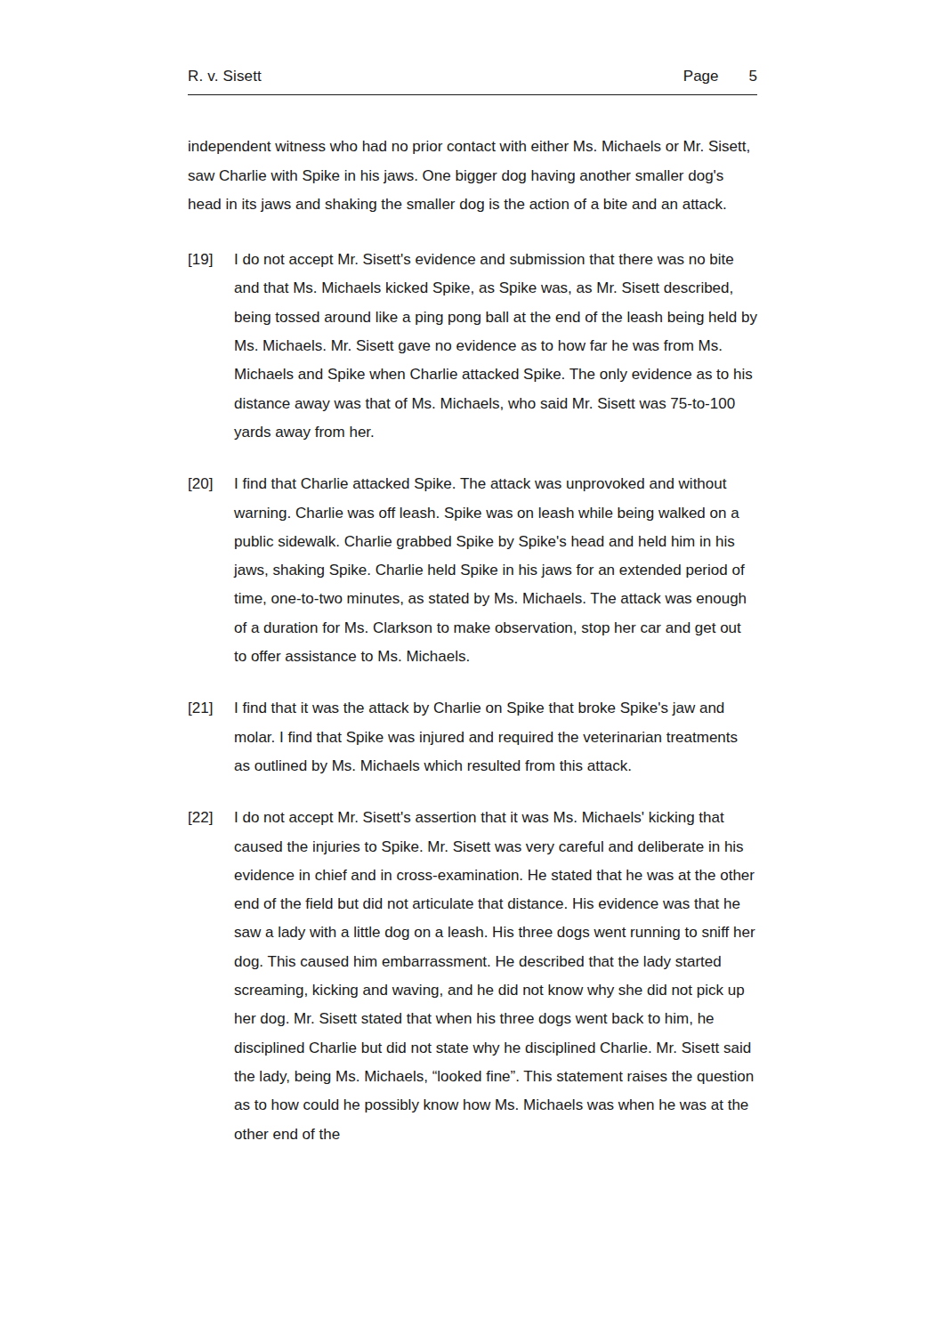R. v. Sisett Page5
independent witness who had no prior contact with either Ms. Michaels or Mr. Sisett, saw Charlie with Spike in his jaws. One bigger dog having another smaller dog's head in its jaws and shaking the smaller dog is the action of a bite and an attack.
[19] I do not accept Mr. Sisett's evidence and submission that there was no bite and that Ms. Michaels kicked Spike, as Spike was, as Mr. Sisett described, being tossed around like a ping pong ball at the end of the leash being held by Ms. Michaels. Mr. Sisett gave no evidence as to how far he was from Ms. Michaels and Spike when Charlie attacked Spike. The only evidence as to his distance away was that of Ms. Michaels, who said Mr. Sisett was 75-to-100 yards away from her.
[20] I find that Charlie attacked Spike. The attack was unprovoked and without warning. Charlie was off leash. Spike was on leash while being walked on a public sidewalk. Charlie grabbed Spike by Spike's head and held him in his jaws, shaking Spike. Charlie held Spike in his jaws for an extended period of time, one-to-two minutes, as stated by Ms. Michaels. The attack was enough of a duration for Ms. Clarkson to make observation, stop her car and get out to offer assistance to Ms. Michaels.
[21] I find that it was the attack by Charlie on Spike that broke Spike's jaw and molar. I find that Spike was injured and required the veterinarian treatments as outlined by Ms. Michaels which resulted from this attack.
[22] I do not accept Mr. Sisett's assertion that it was Ms. Michaels' kicking that caused the injuries to Spike. Mr. Sisett was very careful and deliberate in his evidence in chief and in cross-examination. He stated that he was at the other end of the field but did not articulate that distance. His evidence was that he saw a lady with a little dog on a leash. His three dogs went running to sniff her dog. This caused him embarrassment. He described that the lady started screaming, kicking and waving, and he did not know why she did not pick up her dog. Mr. Sisett stated that when his three dogs went back to him, he disciplined Charlie but did not state why he disciplined Charlie. Mr. Sisett said the lady, being Ms. Michaels, “looked fine”. This statement raises the question as to how could he possibly know how Ms. Michaels was when he was at the other end of the